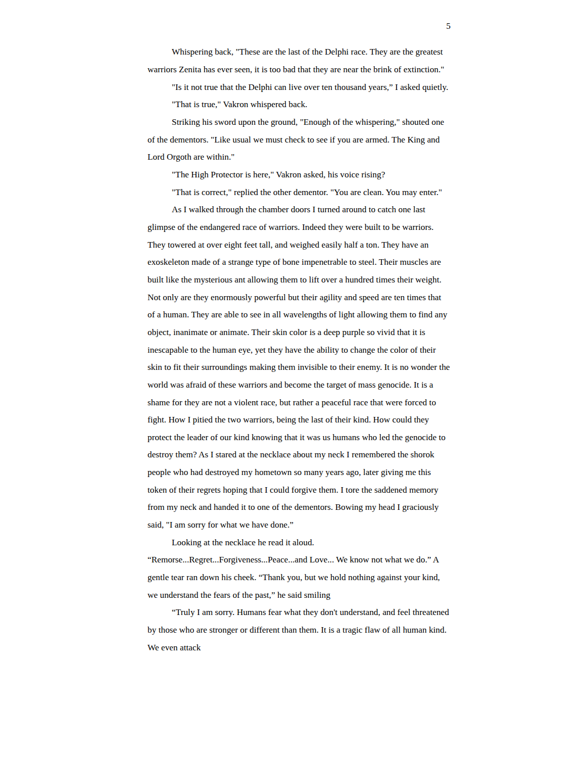5
Whispering back, "These are the last of the Delphi race. They are the greatest warriors Zenita has ever seen, it is too bad that they are near the brink of extinction."
"Is it not true that the Delphi can live over ten thousand years,” I asked quietly.
"That is true," Vakron whispered back.
Striking his sword upon the ground, "Enough of the whispering," shouted one of the dementors. "Like usual we must check to see if you are armed. The King and Lord Orgoth are within."
"The High Protector is here," Vakron asked, his voice rising?
"That is correct," replied the other dementor. "You are clean. You may enter."
As I walked through the chamber doors I turned around to catch one last glimpse of the endangered race of warriors. Indeed they were built to be warriors. They towered at over eight feet tall, and weighed easily half a ton. They have an exoskeleton made of a strange type of bone impenetrable to steel. Their muscles are built like the mysterious ant allowing them to lift over a hundred times their weight. Not only are they enormously powerful but their agility and speed are ten times that of a human. They are able to see in all wavelengths of light allowing them to find any object, inanimate or animate. Their skin color is a deep purple so vivid that it is inescapable to the human eye, yet they have the ability to change the color of their skin to fit their surroundings making them invisible to their enemy. It is no wonder the world was afraid of these warriors and become the target of mass genocide. It is a shame for they are not a violent race, but rather a peaceful race that were forced to fight. How I pitied the two warriors, being the last of their kind. How could they protect the leader of our kind knowing that it was us humans who led the genocide to destroy them? As I stared at the necklace about my neck I remembered the shorok people who had destroyed my hometown so many years ago, later giving me this token of their regrets hoping that I could forgive them. I tore the saddened memory from my neck and handed it to one of the dementors. Bowing my head I graciously said, "I am sorry for what we have done.”
Looking at the necklace he read it aloud. “Remorse...Regret...Forgiveness...Peace...and Love... We know not what we do.” A gentle tear ran down his cheek. “Thank you, but we hold nothing against your kind, we understand the fears of the past,” he said smiling
“Truly I am sorry. Humans fear what they don't understand, and feel threatened by those who are stronger or different than them. It is a tragic flaw of all human kind. We even attack